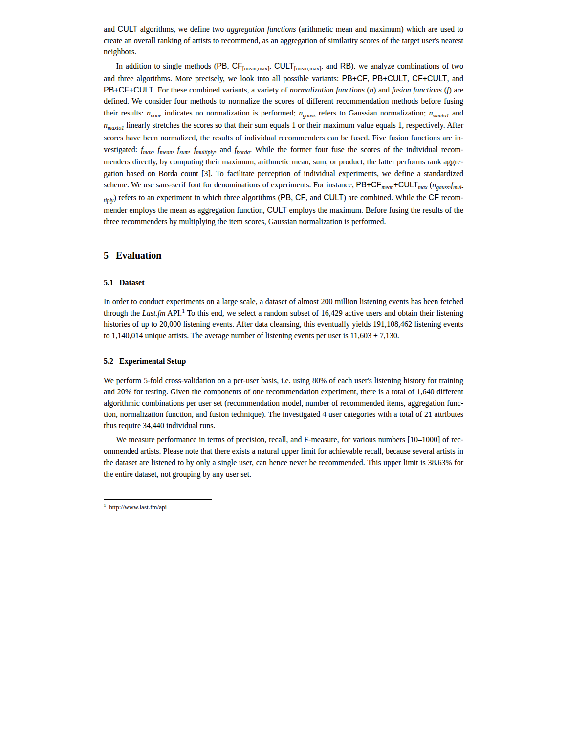and CULT algorithms, we define two aggregation functions (arithmetic mean and maximum) which are used to create an overall ranking of artists to recommend, as an aggregation of similarity scores of the target user's nearest neighbors.
In addition to single methods (PB, CF[mean,max], CULT[mean,max], and RB), we analyze combinations of two and three algorithms. More precisely, we look into all possible variants: PB+CF, PB+CULT, CF+CULT, and PB+CF+CULT. For these combined variants, a variety of normalization functions (n) and fusion functions (f) are defined. We consider four methods to normalize the scores of different recommendation methods before fusing their results: nnone indicates no normalization is performed; ngauss refers to Gaussian normalization; nsumto1 and nmaxto1 linearly stretches the scores so that their sum equals 1 or their maximum value equals 1, respectively. After scores have been normalized, the results of individual recommenders can be fused. Five fusion functions are investigated: fmax, fmean, fsum, fmultiply, and fborda. While the former four fuse the scores of the individual recommenders directly, by computing their maximum, arithmetic mean, sum, or product, the latter performs rank aggregation based on Borda count [3]. To facilitate perception of individual experiments, we define a standardized scheme. We use sans-serif font for denominations of experiments. For instance, PB+CFmean+CULTmax (ngauss,fmultiply) refers to an experiment in which three algorithms (PB, CF, and CULT) are combined. While the CF recommender employs the mean as aggregation function, CULT employs the maximum. Before fusing the results of the three recommenders by multiplying the item scores, Gaussian normalization is performed.
5 Evaluation
5.1 Dataset
In order to conduct experiments on a large scale, a dataset of almost 200 million listening events has been fetched through the Last.fm API.1 To this end, we select a random subset of 16,429 active users and obtain their listening histories of up to 20,000 listening events. After data cleansing, this eventually yields 191,108,462 listening events to 1,140,014 unique artists. The average number of listening events per user is 11,603 ± 7,130.
5.2 Experimental Setup
We perform 5-fold cross-validation on a per-user basis, i.e. using 80% of each user's listening history for training and 20% for testing. Given the components of one recommendation experiment, there is a total of 1,640 different algorithmic combinations per user set (recommendation model, number of recommended items, aggregation function, normalization function, and fusion technique). The investigated 4 user categories with a total of 21 attributes thus require 34,440 individual runs.
We measure performance in terms of precision, recall, and F-measure, for various numbers [10–1000] of recommended artists. Please note that there exists a natural upper limit for achievable recall, because several artists in the dataset are listened to by only a single user, can hence never be recommended. This upper limit is 38.63% for the entire dataset, not grouping by any user set.
1 http://www.last.fm/api